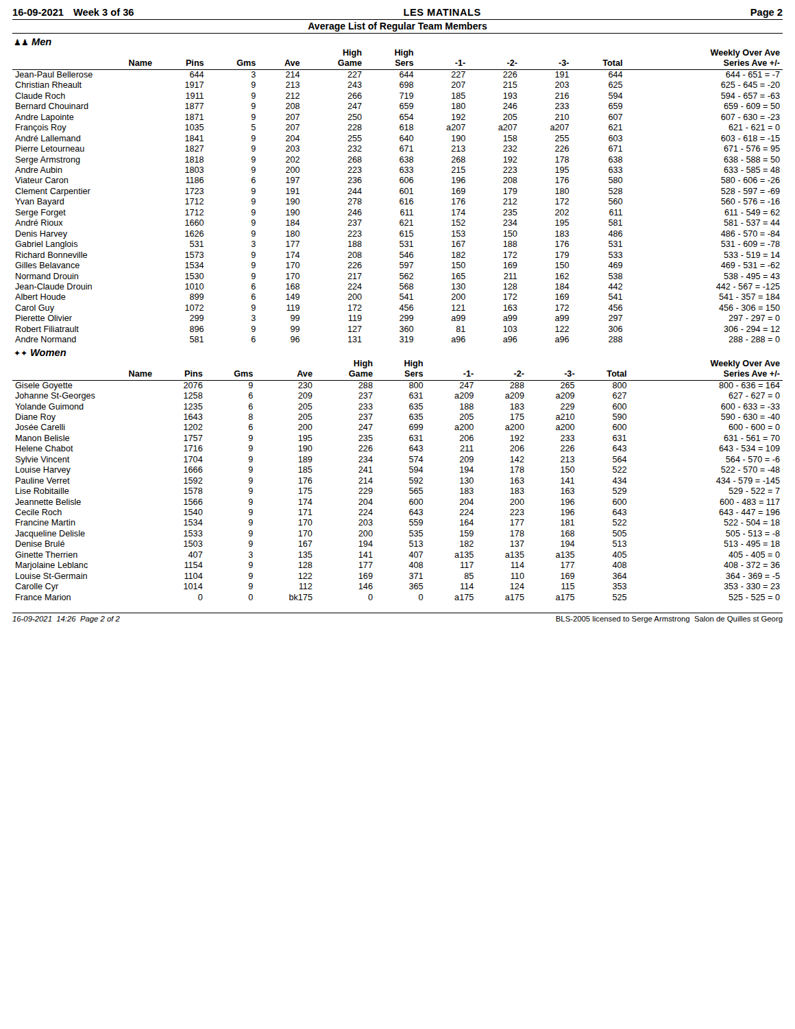16-09-2021 Week 3 of 36
LES MATINALS
Page 2
Average List of Regular Team Members
♟♟Men
| | | | | High | High | | | | | Weekly Over Ave |
| --- | --- | --- | --- | --- | --- | --- | --- | --- | --- | --- |
| Name | Pins | Gms | Ave | Game | Sers | -1- | -2- | -3- | Total | Series Ave +/- |
| Jean-Paul Bellerose | 644 | 3 | 214 | 227 | 644 | 227 | 226 | 191 | 644 | 644 - 651 = -7 |
| Christian Rheault | 1917 | 9 | 213 | 243 | 698 | 207 | 215 | 203 | 625 | 625 - 645 = -20 |
| Claude Roch | 1911 | 9 | 212 | 266 | 719 | 185 | 193 | 216 | 594 | 594 - 657 = -63 |
| Bernard Chouinard | 1877 | 9 | 208 | 247 | 659 | 180 | 246 | 233 | 659 | 659 - 609 = 50 |
| Andre Lapointe | 1871 | 9 | 207 | 250 | 654 | 192 | 205 | 210 | 607 | 607 - 630 = -23 |
| François Roy | 1035 | 5 | 207 | 228 | 618 | a207 | a207 | a207 | 621 | 621 - 621 = 0 |
| André Lallemand | 1841 | 9 | 204 | 255 | 640 | 190 | 158 | 255 | 603 | 603 - 618 = -15 |
| Pierre Letourneau | 1827 | 9 | 203 | 232 | 671 | 213 | 232 | 226 | 671 | 671 - 576 = 95 |
| Serge Armstrong | 1818 | 9 | 202 | 268 | 638 | 268 | 192 | 178 | 638 | 638 - 588 = 50 |
| Andre Aubin | 1803 | 9 | 200 | 223 | 633 | 215 | 223 | 195 | 633 | 633 - 585 = 48 |
| Viateur Caron | 1186 | 6 | 197 | 236 | 606 | 196 | 208 | 176 | 580 | 580 - 606 = -26 |
| Clement Carpentier | 1723 | 9 | 191 | 244 | 601 | 169 | 179 | 180 | 528 | 528 - 597 = -69 |
| Yvan Bayard | 1712 | 9 | 190 | 278 | 616 | 176 | 212 | 172 | 560 | 560 - 576 = -16 |
| Serge Forget | 1712 | 9 | 190 | 246 | 611 | 174 | 235 | 202 | 611 | 611 - 549 = 62 |
| André Rioux | 1660 | 9 | 184 | 237 | 621 | 152 | 234 | 195 | 581 | 581 - 537 = 44 |
| Denis Harvey | 1626 | 9 | 180 | 223 | 615 | 153 | 150 | 183 | 486 | 486 - 570 = -84 |
| Gabriel Langlois | 531 | 3 | 177 | 188 | 531 | 167 | 188 | 176 | 531 | 531 - 609 = -78 |
| Richard Bonneville | 1573 | 9 | 174 | 208 | 546 | 182 | 172 | 179 | 533 | 533 - 519 = 14 |
| Gilles Belavance | 1534 | 9 | 170 | 226 | 597 | 150 | 169 | 150 | 469 | 469 - 531 = -62 |
| Normand Drouin | 1530 | 9 | 170 | 217 | 562 | 165 | 211 | 162 | 538 | 538 - 495 = 43 |
| Jean-Claude Drouin | 1010 | 6 | 168 | 224 | 568 | 130 | 128 | 184 | 442 | 442 - 567 = -125 |
| Albert Houde | 899 | 6 | 149 | 200 | 541 | 200 | 172 | 169 | 541 | 541 - 357 = 184 |
| Carol Guy | 1072 | 9 | 119 | 172 | 456 | 121 | 163 | 172 | 456 | 456 - 306 = 150 |
| Pierette Olivier | 299 | 3 | 99 | 119 | 299 | a99 | a99 | a99 | 297 | 297 - 297 = 0 |
| Robert Filiatrault | 896 | 9 | 99 | 127 | 360 | 81 | 103 | 122 | 306 | 306 - 294 = 12 |
| Andre Normand | 581 | 6 | 96 | 131 | 319 | a96 | a96 | a96 | 288 | 288 - 288 = 0 |
✦✦Women
| | | | | High | High | | | | | Weekly Over Ave |
| --- | --- | --- | --- | --- | --- | --- | --- | --- | --- | --- |
| Name | Pins | Gms | Ave | Game | Sers | -1- | -2- | -3- | Total | Series Ave +/- |
| Gisele Goyette | 2076 | 9 | 230 | 288 | 800 | 247 | 288 | 265 | 800 | 800 - 636 = 164 |
| Johanne St-Georges | 1258 | 6 | 209 | 237 | 631 | a209 | a209 | a209 | 627 | 627 - 627 = 0 |
| Yolande Guimond | 1235 | 6 | 205 | 233 | 635 | 188 | 183 | 229 | 600 | 600 - 633 = -33 |
| Diane Roy | 1643 | 8 | 205 | 237 | 635 | 205 | 175 | a210 | 590 | 590 - 630 = -40 |
| Josée Carelli | 1202 | 6 | 200 | 247 | 699 | a200 | a200 | a200 | 600 | 600 - 600 = 0 |
| Manon Belisle | 1757 | 9 | 195 | 235 | 631 | 206 | 192 | 233 | 631 | 631 - 561 = 70 |
| Helene Chabot | 1716 | 9 | 190 | 226 | 643 | 211 | 206 | 226 | 643 | 643 - 534 = 109 |
| Sylvie Vincent | 1704 | 9 | 189 | 234 | 574 | 209 | 142 | 213 | 564 | 564 - 570 = -6 |
| Louise Harvey | 1666 | 9 | 185 | 241 | 594 | 194 | 178 | 150 | 522 | 522 - 570 = -48 |
| Pauline Verret | 1592 | 9 | 176 | 214 | 592 | 130 | 163 | 141 | 434 | 434 - 579 = -145 |
| Lise Robitaille | 1578 | 9 | 175 | 229 | 565 | 183 | 183 | 163 | 529 | 529 - 522 = 7 |
| Jeannette Belisle | 1566 | 9 | 174 | 204 | 600 | 204 | 200 | 196 | 600 | 600 - 483 = 117 |
| Cecile Roch | 1540 | 9 | 171 | 224 | 643 | 224 | 223 | 196 | 643 | 643 - 447 = 196 |
| Francine Martin | 1534 | 9 | 170 | 203 | 559 | 164 | 177 | 181 | 522 | 522 - 504 = 18 |
| Jacqueline Delisle | 1533 | 9 | 170 | 200 | 535 | 159 | 178 | 168 | 505 | 505 - 513 = -8 |
| Denise Brulé | 1503 | 9 | 167 | 194 | 513 | 182 | 137 | 194 | 513 | 513 - 495 = 18 |
| Ginette Therrien | 407 | 3 | 135 | 141 | 407 | a135 | a135 | a135 | 405 | 405 - 405 = 0 |
| Marjolaine Leblanc | 1154 | 9 | 128 | 177 | 408 | 117 | 114 | 177 | 408 | 408 - 372 = 36 |
| Louise St-Germain | 1104 | 9 | 122 | 169 | 371 | 85 | 110 | 169 | 364 | 364 - 369 = -5 |
| Carolle Cyr | 1014 | 9 | 112 | 146 | 365 | 114 | 124 | 115 | 353 | 353 - 330 = 23 |
| France Marion | 0 | 0 | bk175 | 0 | 0 | a175 | a175 | a175 | 525 | 525 - 525 = 0 |
16-09-2021 14:26 Page 2 of 2
BLS-2005 licensed to Serge Armstrong Salon de Quilles st Georg